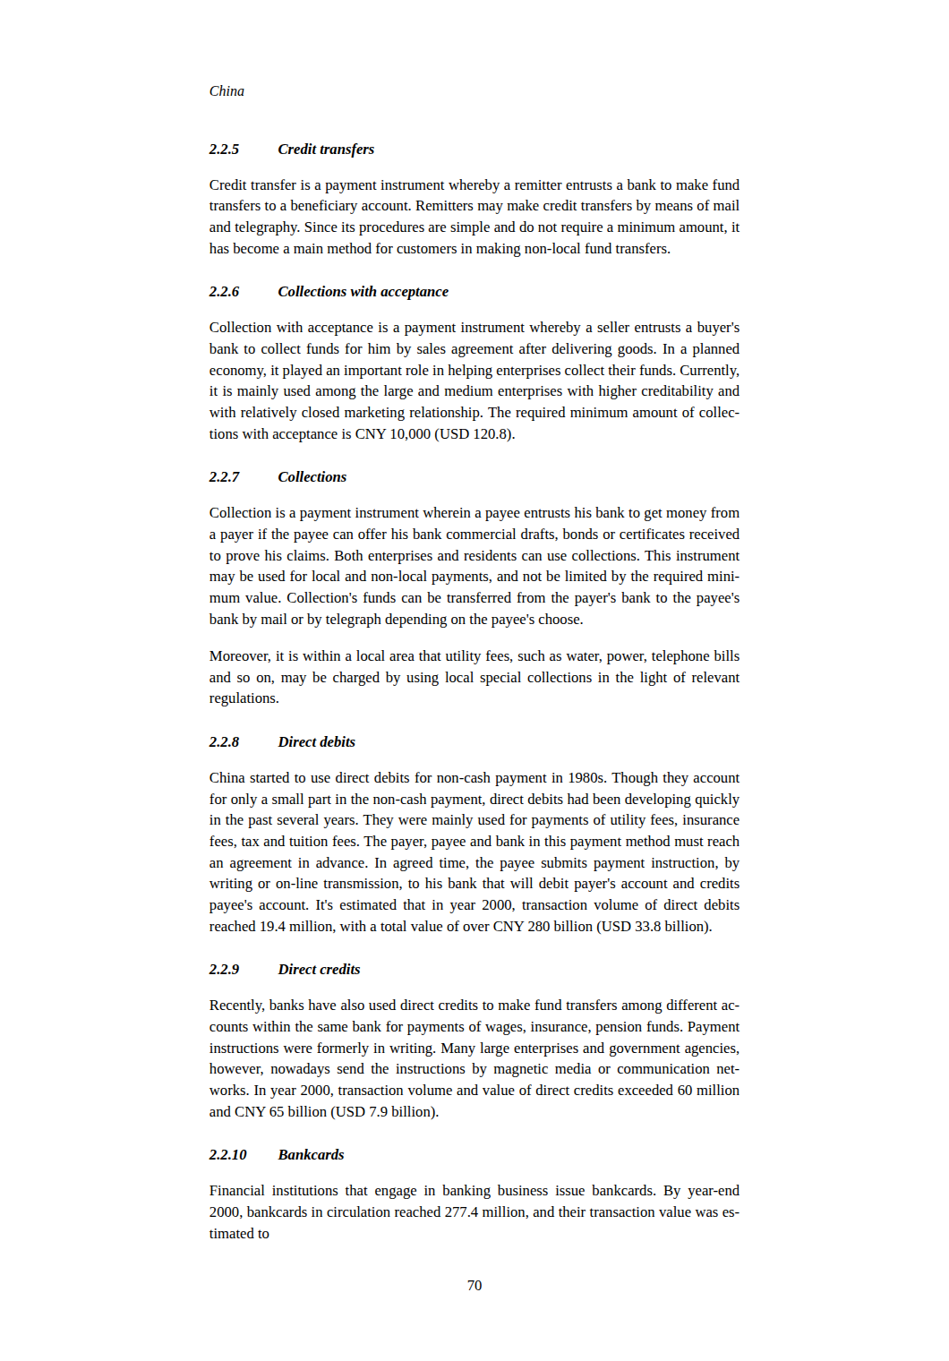China
2.2.5 Credit transfers
Credit transfer is a payment instrument whereby a remitter entrusts a bank to make fund transfers to a beneficiary account. Remitters may make credit transfers by means of mail and telegraphy. Since its procedures are simple and do not require a minimum amount, it has become a main method for customers in making non-local fund transfers.
2.2.6 Collections with acceptance
Collection with acceptance is a payment instrument whereby a seller entrusts a buyer's bank to collect funds for him by sales agreement after delivering goods. In a planned economy, it played an important role in helping enterprises collect their funds. Currently, it is mainly used among the large and medium enterprises with higher creditability and with relatively closed marketing relationship. The required minimum amount of collections with acceptance is CNY 10,000 (USD 120.8).
2.2.7 Collections
Collection is a payment instrument wherein a payee entrusts his bank to get money from a payer if the payee can offer his bank commercial drafts, bonds or certificates received to prove his claims. Both enterprises and residents can use collections. This instrument may be used for local and non-local payments, and not be limited by the required minimum value. Collection's funds can be transferred from the payer's bank to the payee's bank by mail or by telegraph depending on the payee's choose.
Moreover, it is within a local area that utility fees, such as water, power, telephone bills and so on, may be charged by using local special collections in the light of relevant regulations.
2.2.8 Direct debits
China started to use direct debits for non-cash payment in 1980s. Though they account for only a small part in the non-cash payment, direct debits had been developing quickly in the past several years. They were mainly used for payments of utility fees, insurance fees, tax and tuition fees. The payer, payee and bank in this payment method must reach an agreement in advance. In agreed time, the payee submits payment instruction, by writing or on-line transmission, to his bank that will debit payer's account and credits payee's account. It's estimated that in year 2000, transaction volume of direct debits reached 19.4 million, with a total value of over CNY 280 billion (USD 33.8 billion).
2.2.9 Direct credits
Recently, banks have also used direct credits to make fund transfers among different accounts within the same bank for payments of wages, insurance, pension funds. Payment instructions were formerly in writing. Many large enterprises and government agencies, however, nowadays send the instructions by magnetic media or communication networks. In year 2000, transaction volume and value of direct credits exceeded 60 million and CNY 65 billion (USD 7.9 billion).
2.2.10 Bankcards
Financial institutions that engage in banking business issue bankcards. By year-end 2000, bankcards in circulation reached 277.4 million, and their transaction value was estimated to
70